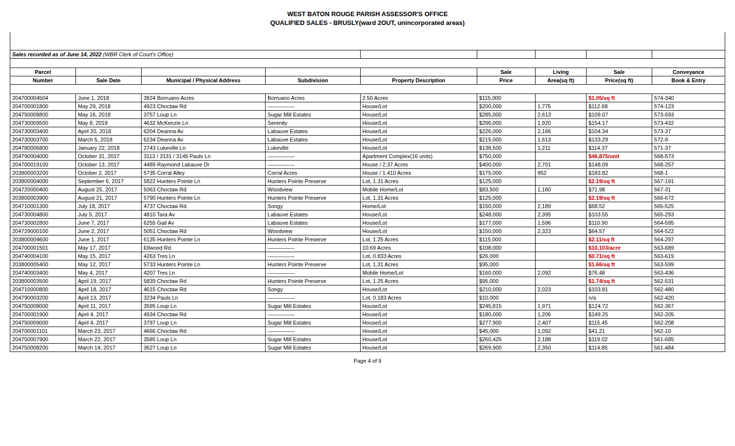WEST BATON ROUGE PARISH ASSESSOR'S OFFICE
QUALIFIED SALES - BRUSLY(ward 2OUT, unincorporated areas)
| Sales recorded as of June 14, 2022 (WBR Clerk of Court's Office) | | | | | |
| Parcel | | | | | Sale | Living | Sale | Conveyance |
| Number | Sale Date | Municipal / Physical Address | Subdivision | Property Description | Price | Area(sq ft) | Price(sq ft) | Book & Entry |
| 204700004504 | June 1, 2018 | 3824 Borruano Acres | Borruano Acres | 2.50 Acres | $115,000 | | $1.05/sq ft | 574-340 |
| 204700001800 | May 29, 2018 | 4923 Choctaw Rd | --------------- | House/Lot | $200,000 | 1,775 | $112.68 | 574-123 |
| 204750008800 | May 16, 2018 | 3757 Loup Ln | Sugar Mill Estates | House/Lot | $285,000 | 2,613 | $109.07 | 573-593 |
| 204730009500 | May 8, 2018 | 4632 McKenzie Ln | Serenity | House/Lot | $296,000 | 1,920 | $154.17 | 573-432 |
| 204730003400 | April 20, 2018 | 6204 Deanna Av | Labauve Estates | House/Lot | $226,000 | 2,166 | $104.34 | 573-37 |
| 204730003700 | March 5, 2018 | 6234 Deanna Av | Labauve Estates | House/Lot | $215,000 | 1,613 | $133.29 | 572-9 |
| 204780006800 | January 22, 2018 | 2743 Lukeville Ln | Lukeville | House/Lot | $138,500 | 1,211 | $114.37 | 571-37 |
| 204790004000 | October 31, 2017 | 3113 / 3131 / 3145 Pauls Ln | --------------- | Apartment Complex(16 units) | $750,000 | | $46,875/unit | 568-573 |
| 204700019100 | October 13, 2017 | 4489 Raymond Labauve Dr | --------------- | House / 2.37 Acres | $400,000 | 2,701 | $148.09 | 568-257 |
| 203800003200 | October 2, 2017 | 5735 Corral Alley | Corral Acres | House / 1.410 Acres | $175,000 | 952 | $183.82 | 568-1 |
| 203800004000 | September 6, 2017 | 5822 Hunters Pointe Ln | Hunters Pointe Preserve | Lot, 1.31 Acres | $125,000 | | $2.19/sq ft | 567-191 |
| 204720000400 | August 25, 2017 | 5063 Choctaw Rd | Woodview | Mobile Home/Lot | $83,500 | 1,160 | $71.98 | 567-31 |
| 203800003900 | August 21, 2017 | 5790 Hunters Pointe Ln | Hunters Pointe Preserve | Lot, 1.31 Acres | $125,000 | | $2.19/sq ft | 566-672 |
| 204710001300 | July 18, 2017 | 4737 Choctaw Rd | Songy | Home/Lot | $150,000 | 2,189 | $68.52 | 565-525 |
| 204730004800 | July 5, 2017 | 4810 Tara Av | Labauve Estates | House/Lot | $248,000 | 2,395 | $103.55 | 565-293 |
| 204730002800 | June 7, 2017 | 6255 Gail Av | Labauve Estates | House/Lot | $177,000 | 1,596 | $110.90 | 564-595 |
| 204729000100 | June 2, 2017 | 5051 Choctaw Rd | Woodview | House/Lot | $150,000 | 2,323 | $64.57 | 564-522 |
| 203800004600 | June 1, 2017 | 6135 Hunters Pointe Ln | Hunters Pointe Preserve | Lot, 1.25 Acres | $115,000 | | $2.11/sq ft | 564-297 |
| 204700001501 | May 17, 2017 | Ellwood Rd | --------------- | 10.69 Acres | $108,000 | | $10,103/acre | 563-689 |
| 204740004100 | May 15, 2017 | 4263 Tres Ln | --------------- | Lot, 0.833 Acres | $26,000 | | $0.71/sq ft | 563-619 |
| 203800005400 | May 12, 2017 | 5733 Hunters Pointe Ln | Hunters Pointe Preserve | Lot, 1.31 Acres | $95,000 | | $1.66/sq ft | 563-599 |
| 204740003400 | May 4, 2017 | 4207 Tres Ln | --------------- | Mobile Home/Lot | $160,000 | 2,092 | $76.48 | 563-436 |
| 203800003500 | April 19, 2017 | 5839 Choctaw Rd | Hunters Pointe Preserve | Lot, 1.25 Acres | $95,000 | | $1.74/sq ft | 562-531 |
| 204710000800 | April 18, 2017 | 4615 Choctaw Rd | Songy | House/Lot | $210,000 | 2,023 | $103.81 | 562-480 |
| 204790003200 | April 13, 2017 | 3234 Pauls Ln | --------------- | Lot, 0.183 Acres | $10,000 | | n/a | 562-420 |
| 204750008000 | April 11, 2017 | 3595 Loup Ln | Sugar Mill Estates | House/Lot | $245,815 | 1,971 | $124.72 | 562-367 |
| 204700001900 | April 4, 2017 | 4934 Choctaw Rd | --------------- | House/Lot | $180,000 | 1,206 | $149.25 | 562-205 |
| 204750009000 | April 4, 2017 | 3797 Loup Ln | Sugar Mill Estates | House/Lot | $277,900 | 2,407 | $115.45 | 562-208 |
| 204700001101 | March 23, 2017 | 4666 Choctaw Rd | --------------- | House/Lot | $45,000 | 1,092 | $41.21 | 562-10 |
| 204750007900 | March 22, 2017 | 3585 Loup Ln | Sugar Mill Estates | House/Lot | $260,425 | 2,188 | $119.02 | 561-685 |
| 204750008200 | March 14, 2017 | 3627 Loup Ln | Sugar Mill Estates | House/Lot | $269,900 | 2,350 | $114.85 | 561-484 |
Page 4 of 9